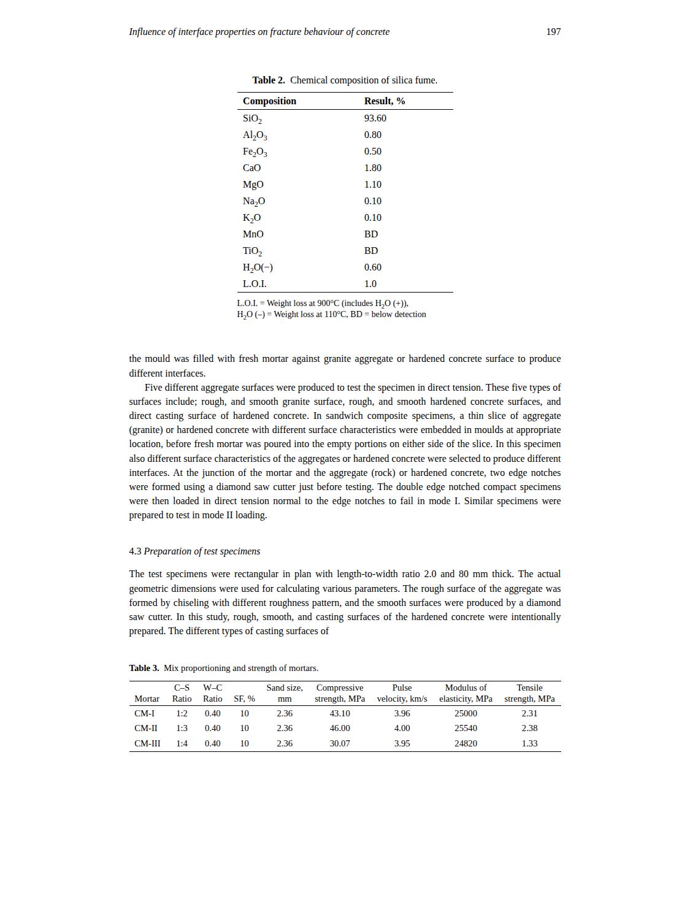Influence of interface properties on fracture behaviour of concrete 197
Table 2. Chemical composition of silica fume.
| Composition | Result, % |
| --- | --- |
| SiO 2 | 93.60 |
| Al 2 O 3 | 0.80 |
| Fe 2 O 3 | 0.50 |
| CaO | 1.80 |
| MgO | 1.10 |
| Na 2 O | 0.10 |
| K 2 O | 0.10 |
| MnO | BD |
| TiO 2 | BD |
| H 2 O(−) | 0.60 |
| L.O.I. | 1.0 |
L.O.I. = Weight loss at 900°C (includes H2O (+)),
H2O (–) = Weight loss at 110°C, BD = below detection
the mould was filled with fresh mortar against granite aggregate or hardened concrete surface to produce different interfaces.
Five different aggregate surfaces were produced to test the specimen in direct tension. These five types of surfaces include; rough, and smooth granite surface, rough, and smooth hardened concrete surfaces, and direct casting surface of hardened concrete. In sandwich composite specimens, a thin slice of aggregate (granite) or hardened concrete with different surface characteristics were embedded in moulds at appropriate location, before fresh mortar was poured into the empty portions on either side of the slice. In this specimen also different surface characteristics of the aggregates or hardened concrete were selected to produce different interfaces. At the junction of the mortar and the aggregate (rock) or hardened concrete, two edge notches were formed using a diamond saw cutter just before testing. The double edge notched compact specimens were then loaded in direct tension normal to the edge notches to fail in mode I. Similar specimens were prepared to test in mode II loading.
4.3 Preparation of test specimens
The test specimens were rectangular in plan with length-to-width ratio 2.0 and 80 mm thick. The actual geometric dimensions were used for calculating various parameters. The rough surface of the aggregate was formed by chiseling with different roughness pattern, and the smooth surfaces were produced by a diamond saw cutter. In this study, rough, smooth, and casting surfaces of the hardened concrete were intentionally prepared. The different types of casting surfaces of
Table 3. Mix proportioning and strength of mortars.
| Mortar | C–S Ratio | W–C Ratio | SF, % | Sand size, mm | Compressive strength, MPa | Pulse velocity, km/s | Modulus of elasticity, MPa | Tensile strength, MPa |
| --- | --- | --- | --- | --- | --- | --- | --- | --- |
| CM-I | 1:2 | 0.40 | 10 | 2.36 | 43.10 | 3.96 | 25000 | 2.31 |
| CM-II | 1:3 | 0.40 | 10 | 2.36 | 46.00 | 4.00 | 25540 | 2.38 |
| CM-III | 1:4 | 0.40 | 10 | 2.36 | 30.07 | 3.95 | 24820 | 1.33 |